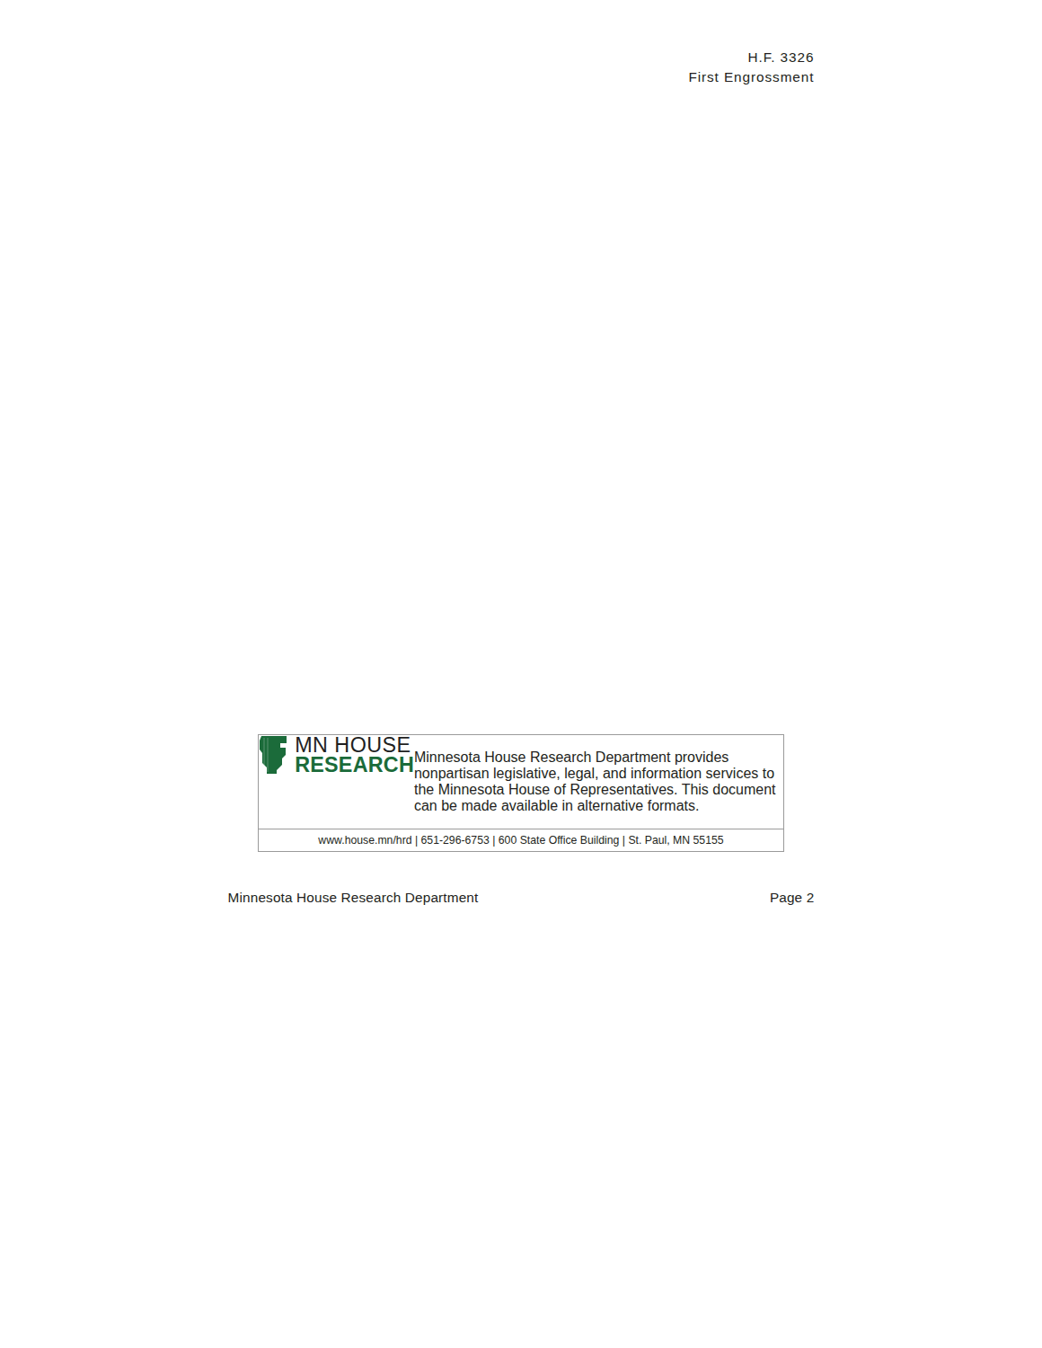H.F. 3326
First Engrossment
MN HOUSE
RESEARCH
Minnesota House Research Department provides nonpartisan legislative, legal, and information services to the Minnesota House of Representatives. This document can be made available in alternative formats.
www.house.mn/hrd | 651-296-6753 | 600 State Office Building | St. Paul, MN 55155
Minnesota House Research Department
Page 2